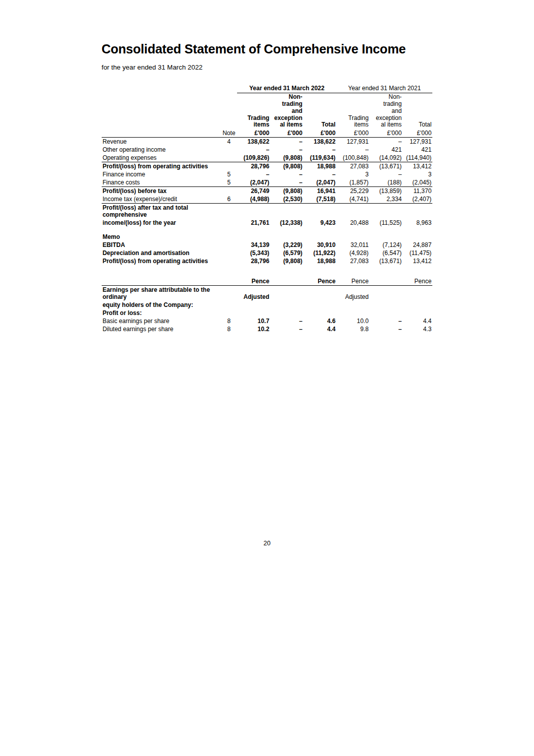Consolidated Statement of Comprehensive Income
for the year ended 31 March 2022
| | | Year ended 31 March 2022 | Year ended 31 March 2021 |
| | | Trading items | Non- trading and exception al items | Total | Trading items | Non- trading and exception al items | Total |
| | Note | £'000 | £'000 | £'000 | £'000 | £'000 | £'000 |
| Revenue | 4 | 138,622 | – | 138,622 | 127,931 | – | 127,931 |
| Other operating income | | – | – | – | – | 421 | 421 |
| Operating expenses | | (109,826) | (9,808) | (119,634) | (100,848) | (14,092) | (114,940) |
| Profit/(loss) from operating activities | | 28,796 | (9,808) | 18,988 | 27,083 | (13,671) | 13,412 |
| Finance income | 5 | – | – | – | 3 | – | 3 |
| Finance costs | 5 | (2,047) | – | (2,047) | (1,857) | (188) | (2,045) |
| Profit/(loss) before tax | | 26,749 | (9,808) | 16,941 | 25,229 | (13,859) | 11,370 |
| Income tax (expense)/credit | 6 | (4,988) | (2,530) | (7,518) | (4,741) | 2,334 | (2,407) |
| Profit/(loss) after tax and total comprehensive | | | | | | | |
| income/(loss) for the year | | 21,761 | (12,338) | 9,423 | 20,488 | (11,525) | 8,963 |
| Memo | | | | | | | |
| EBITDA | | 34,139 | (3,229) | 30,910 | 32,011 | (7,124) | 24,887 |
| Depreciation and amortisation | | (5,343) | (6,579) | (11,922) | (4,928) | (6,547) | (11,475) |
| Profit/(loss) from operating activities | | 28,796 | (9,808) | 18,988 | 27,083 | (13,671) | 13,412 |
| | | Pence | | Pence | Pence | | Pence |
| Earnings per share attributable to the ordinary | | Adjusted | | | Adjusted | | |
| equity holders of the Company: | | | | | | | |
| Profit or loss: | | | | | | | |
| Basic earnings per share | 8 | 10.7 | – | 4.6 | 10.0 | – | 4.4 |
| Diluted earnings per share | 8 | 10.2 | – | 4.4 | 9.8 | – | 4.3 |
20